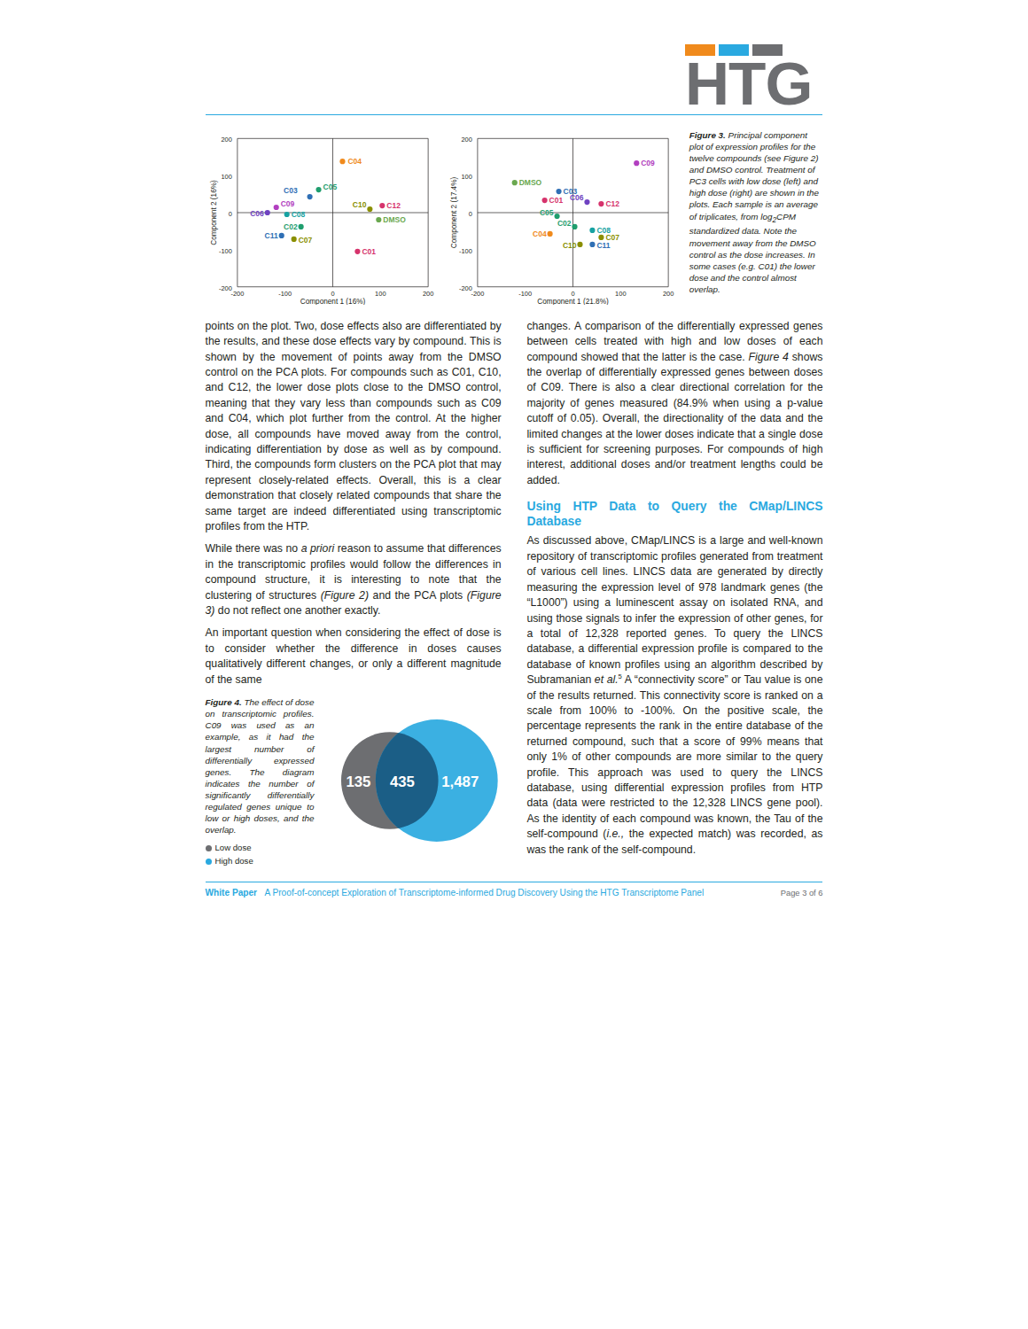HTG
200 100 0 -100 -200 -200 -100 0 100 200 Component 1 (16%) Component 2 (16%) C04 C05 C03 C12 C10 C09 C06 C08 DMSO C02 C11 C07 C01
200 100 0 -100 -200 -200 -100 0 100 200 Component 1 (21.8%) Component 2 (17.4%) C09 DMSO C03 C01 C06 C12 C05 C02 C08 C04 C07 C10 C11
Figure 3. Principal component plot of expression profiles for the twelve compounds (see Figure 2) and DMSO control. Treatment of PC3 cells with low dose (left) and high dose (right) are shown in the plots. Each sample is an average of triplicates, from log2CPM standardized data. Note the movement away from the DMSO control as the dose increases. In some cases (e.g. C01) the lower dose and the control almost overlap.
points on the plot. Two, dose effects also are differentiated by the results, and these dose effects vary by compound. This is shown by the movement of points away from the DMSO control on the PCA plots. For compounds such as C01, C10, and C12, the lower dose plots close to the DMSO control, meaning that they vary less than compounds such as C09 and C04, which plot further from the control. At the higher dose, all compounds have moved away from the control, indicating differentiation by dose as well as by compound. Third, the compounds form clusters on the PCA plot that may represent closely-related effects. Overall, this is a clear demonstration that closely related compounds that share the same target are indeed differentiated using transcriptomic profiles from the HTP.
While there was no a priori reason to assume that differences in the transcriptomic profiles would follow the differences in compound structure, it is interesting to note that the clustering of structures (Figure 2) and the PCA plots (Figure 3) do not reflect one another exactly.
An important question when considering the effect of dose is to consider whether the difference in doses causes qualitatively different changes, or only a different magnitude of the same
Figure 4. The effect of dose on transcriptomic profiles. C09 was used as an example, as it had the largest number of differentially expressed genes. The diagram indicates the number of significantly differentially regulated genes unique to low or high doses, and the overlap.
Low dose
High dose
135 435 1,487
changes. A comparison of the differentially expressed genes between cells treated with high and low doses of each compound showed that the latter is the case. Figure 4 shows the overlap of differentially expressed genes between doses of C09. There is also a clear directional correlation for the majority of genes measured (84.9% when using a p-value cutoff of 0.05). Overall, the directionality of the data and the limited changes at the lower doses indicate that a single dose is sufficient for screening purposes. For compounds of high interest, additional doses and/or treatment lengths could be added.
Using HTP Data to Query the CMap/LINCS Database
As discussed above, CMap/LINCS is a large and well-known repository of transcriptomic profiles generated from treatment of various cell lines. LINCS data are generated by directly measuring the expression level of 978 landmark genes (the “L1000”) using a luminescent assay on isolated RNA, and using those signals to infer the expression of other genes, for a total of 12,328 reported genes. To query the LINCS database, a differential expression profile is compared to the database of known profiles using an algorithm described by Subramanian et al.5 A “connectivity score” or Tau value is one of the results returned. This connectivity score is ranked on a scale from 100% to -100%. On the positive scale, the percentage represents the rank in the entire database of the returned compound, such that a score of 99% means that only 1% of other compounds are more similar to the query profile. This approach was used to query the LINCS database, using differential expression profiles from HTP data (data were restricted to the 12,328 LINCS gene pool). As the identity of each compound was known, the Tau of the self-compound (i.e., the expected match) was recorded, as was the rank of the self-compound.
White Paper A Proof-of-concept Exploration of Transcriptome-informed Drug Discovery Using the HTG Transcriptome Panel
Page 3 of 6